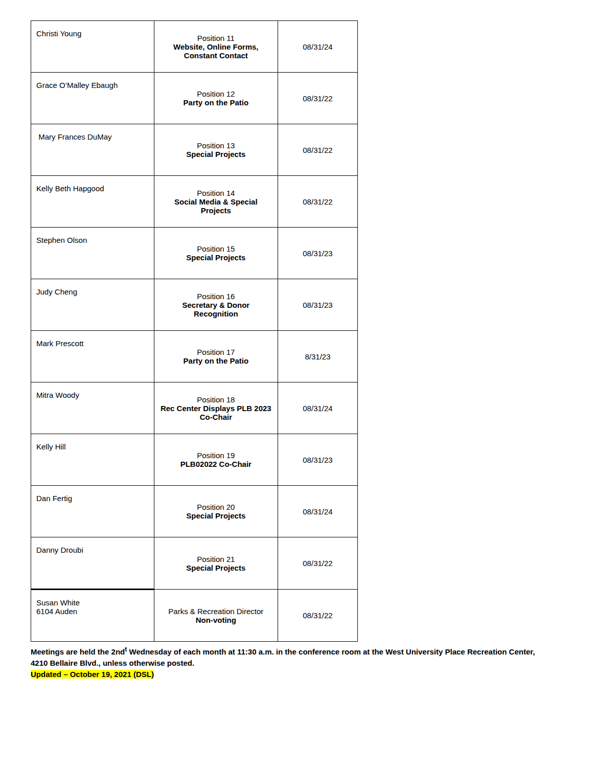| Christi Young | Position 11 Website, Online Forms, Constant Contact | 08/31/24 |
| Grace O’Malley Ebaugh | Position 12 Party on the Patio | 08/31/22 |
| Mary Frances DuMay | Position 13 Special Projects | 08/31/22 |
| Kelly Beth Hapgood | Position 14 Social Media & Special Projects | 08/31/22 |
| Stephen Olson | Position 15 Special Projects | 08/31/23 |
| Judy Cheng | Position 16 Secretary & Donor Recognition | 08/31/23 |
| Mark Prescott | Position 17 Party on the Patio | 8/31/23 |
| Mitra Woody | Position 18 Rec Center Displays PLB 2023 Co-Chair | 08/31/24 |
| Kelly Hill | Position 19 PLB02022 Co-Chair | 08/31/23 |
| Dan Fertig | Position 20 Special Projects | 08/31/24 |
| Danny Droubi | Position 21 Special Projects | 08/31/22 |
| Susan White 6104 Auden | Parks & Recreation Director Non-voting | 08/31/22 |
Meetings are held the 2ndt Wednesday of each month at 11:30 a.m. in the conference room at the West University Place Recreation Center, 4210 Bellaire Blvd., unless otherwise posted.
Updated – October 19, 2021 (DSL)